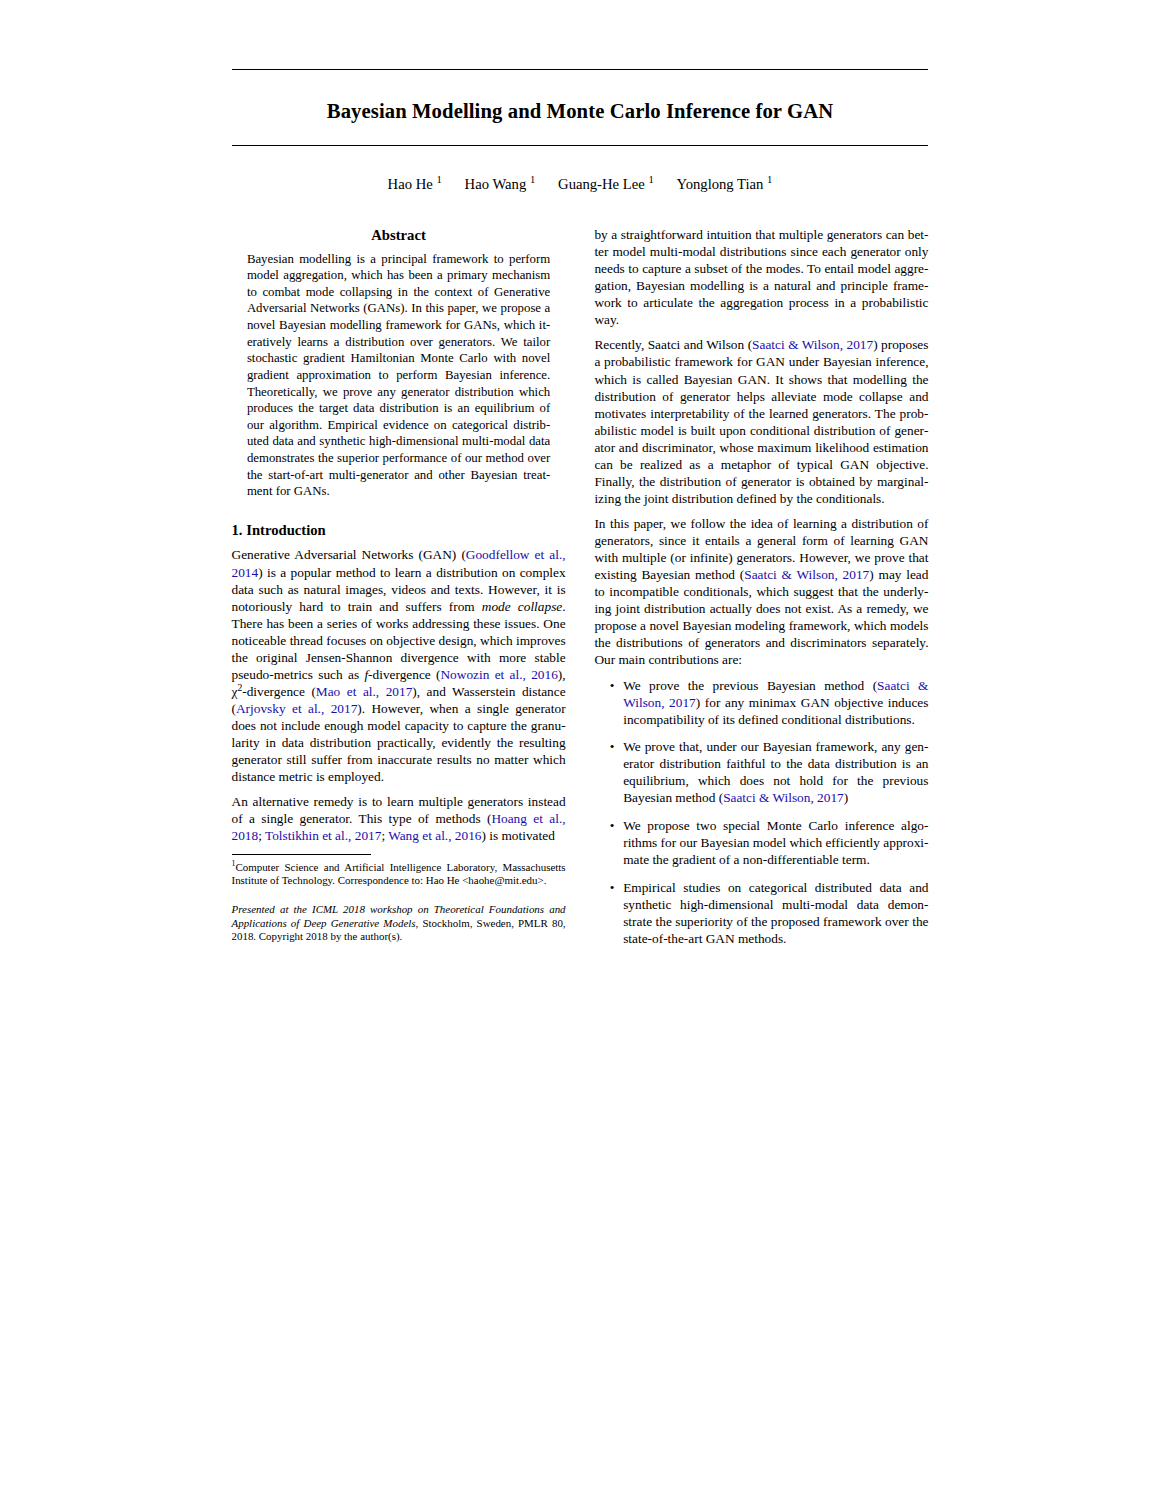Bayesian Modelling and Monte Carlo Inference for GAN
Hao He 1 Hao Wang 1 Guang-He Lee 1 Yonglong Tian 1
Abstract
Bayesian modelling is a principal framework to perform model aggregation, which has been a primary mechanism to combat mode collapsing in the context of Generative Adversarial Networks (GANs). In this paper, we propose a novel Bayesian modelling framework for GANs, which iteratively learns a distribution over generators. We tailor stochastic gradient Hamiltonian Monte Carlo with novel gradient approximation to perform Bayesian inference. Theoretically, we prove any generator distribution which produces the target data distribution is an equilibrium of our algorithm. Empirical evidence on categorical distributed data and synthetic high-dimensional multi-modal data demonstrates the superior performance of our method over the start-of-art multi-generator and other Bayesian treatment for GANs.
1. Introduction
Generative Adversarial Networks (GAN) (Goodfellow et al., 2014) is a popular method to learn a distribution on complex data such as natural images, videos and texts. However, it is notoriously hard to train and suffers from mode collapse. There has been a series of works addressing these issues. One noticeable thread focuses on objective design, which improves the original Jensen-Shannon divergence with more stable pseudo-metrics such as f-divergence (Nowozin et al., 2016), χ2-divergence (Mao et al., 2017), and Wasserstein distance (Arjovsky et al., 2017). However, when a single generator does not include enough model capacity to capture the granularity in data distribution practically, evidently the resulting generator still suffer from inaccurate results no matter which distance metric is employed.
An alternative remedy is to learn multiple generators instead of a single generator. This type of methods (Hoang et al., 2018; Tolstikhin et al., 2017; Wang et al., 2016) is motivated
1Computer Science and Artificial Intelligence Laboratory, Massachusetts Institute of Technology. Correspondence to: Hao He <haohe@mit.edu>.
Presented at the ICML 2018 workshop on Theoretical Foundations and Applications of Deep Generative Models, Stockholm, Sweden, PMLR 80, 2018. Copyright 2018 by the author(s).
by a straightforward intuition that multiple generators can better model multi-modal distributions since each generator only needs to capture a subset of the modes. To entail model aggregation, Bayesian modelling is a natural and principle framework to articulate the aggregation process in a probabilistic way.
Recently, Saatci and Wilson (Saatci & Wilson, 2017) proposes a probabilistic framework for GAN under Bayesian inference, which is called Bayesian GAN. It shows that modelling the distribution of generator helps alleviate mode collapse and motivates interpretability of the learned generators. The probabilistic model is built upon conditional distribution of generator and discriminator, whose maximum likelihood estimation can be realized as a metaphor of typical GAN objective. Finally, the distribution of generator is obtained by marginalizing the joint distribution defined by the conditionals.
In this paper, we follow the idea of learning a distribution of generators, since it entails a general form of learning GAN with multiple (or infinite) generators. However, we prove that existing Bayesian method (Saatci & Wilson, 2017) may lead to incompatible conditionals, which suggest that the underlying joint distribution actually does not exist. As a remedy, we propose a novel Bayesian modeling framework, which models the distributions of generators and discriminators separately. Our main contributions are:
We prove the previous Bayesian method (Saatci & Wilson, 2017) for any minimax GAN objective induces incompatibility of its defined conditional distributions.
We prove that, under our Bayesian framework, any generator distribution faithful to the data distribution is an equilibrium, which does not hold for the previous Bayesian method (Saatci & Wilson, 2017)
We propose two special Monte Carlo inference algorithms for our Bayesian model which efficiently approximate the gradient of a non-differentiable term.
Empirical studies on categorical distributed data and synthetic high-dimensional multi-modal data demonstrate the superiority of the proposed framework over the state-of-the-art GAN methods.